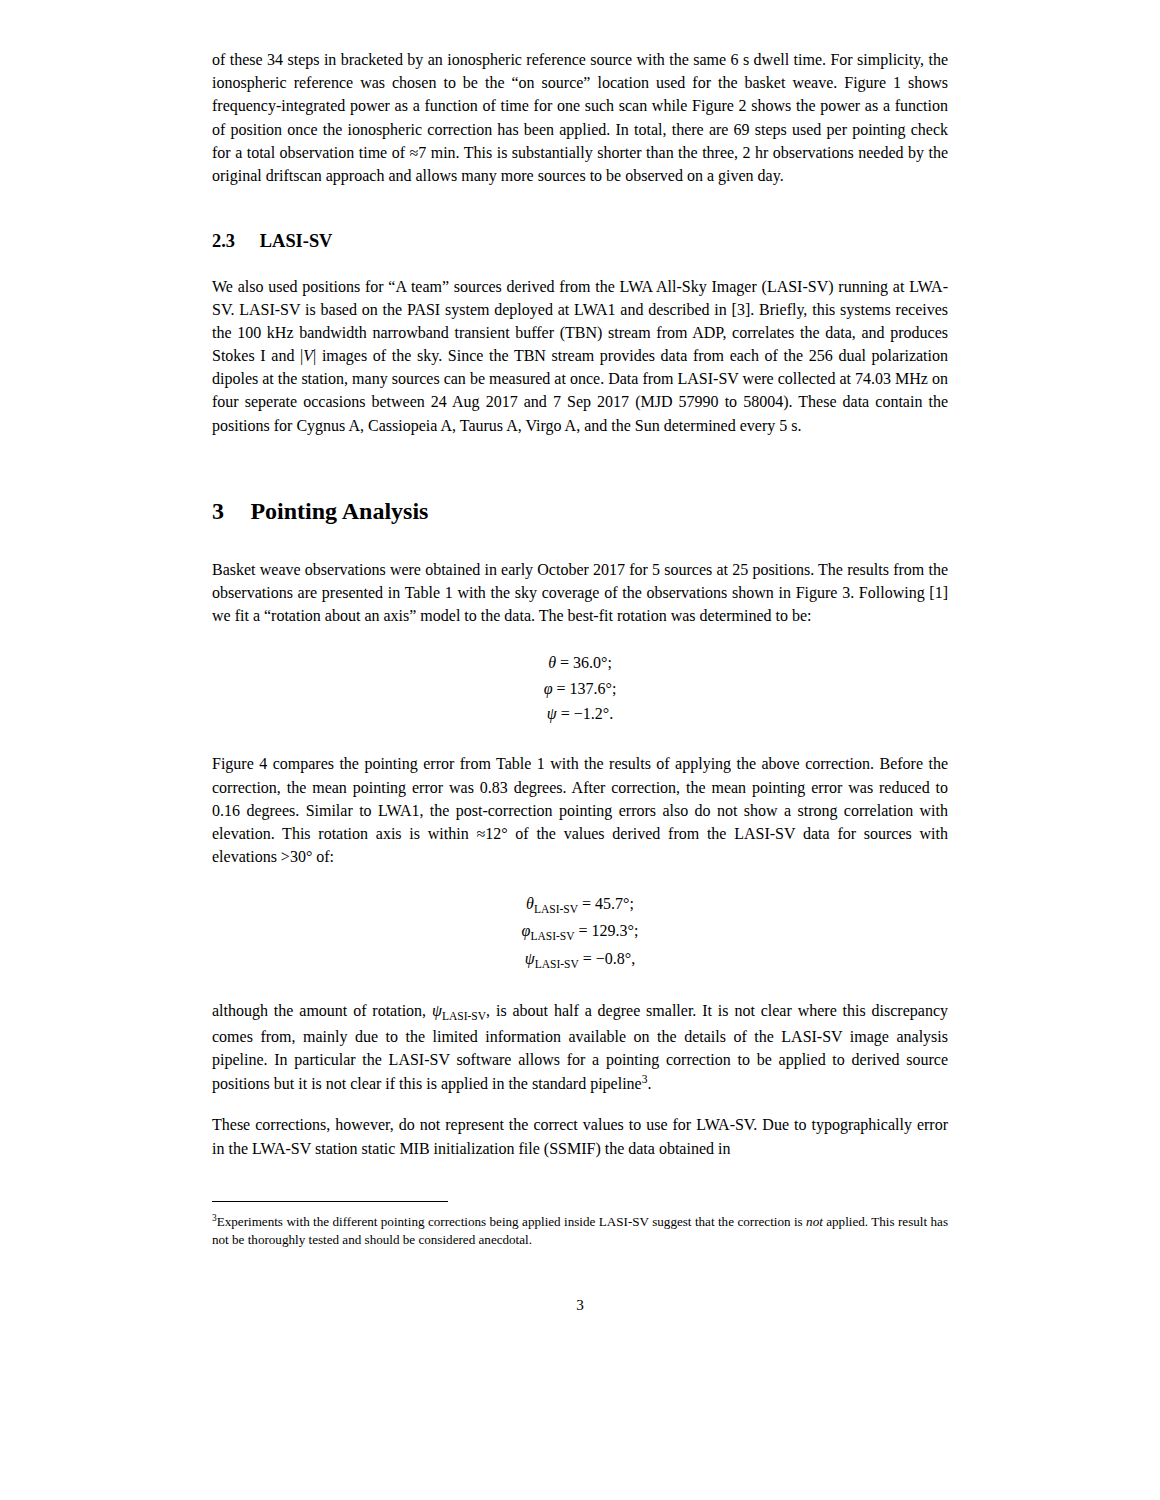of these 34 steps in bracketed by an ionospheric reference source with the same 6 s dwell time. For simplicity, the ionospheric reference was chosen to be the “on source” location used for the basket weave. Figure 1 shows frequency-integrated power as a function of time for one such scan while Figure 2 shows the power as a function of position once the ionospheric correction has been applied. In total, there are 69 steps used per pointing check for a total observation time of ≈7 min. This is substantially shorter than the three, 2 hr observations needed by the original driftscan approach and allows many more sources to be observed on a given day.
2.3 LASI-SV
We also used positions for “A team” sources derived from the LWA All-Sky Imager (LASI-SV) running at LWA-SV. LASI-SV is based on the PASI system deployed at LWA1 and described in [3]. Briefly, this systems receives the 100 kHz bandwidth narrowband transient buffer (TBN) stream from ADP, correlates the data, and produces Stokes I and |V| images of the sky. Since the TBN stream provides data from each of the 256 dual polarization dipoles at the station, many sources can be measured at once. Data from LASI-SV were collected at 74.03 MHz on four seperate occasions between 24 Aug 2017 and 7 Sep 2017 (MJD 57990 to 58004). These data contain the positions for Cygnus A, Cassiopeia A, Taurus A, Virgo A, and the Sun determined every 5 s.
3 Pointing Analysis
Basket weave observations were obtained in early October 2017 for 5 sources at 25 positions. The results from the observations are presented in Table 1 with the sky coverage of the observations shown in Figure 3. Following [1] we fit a “rotation about an axis” model to the data. The best-fit rotation was determined to be:
θ = 36.0°; φ = 137.6°; ψ = −1.2°.
Figure 4 compares the pointing error from Table 1 with the results of applying the above correction. Before the correction, the mean pointing error was 0.83 degrees. After correction, the mean pointing error was reduced to 0.16 degrees. Similar to LWA1, the post-correction pointing errors also do not show a strong correlation with elevation. This rotation axis is within ≈12° of the values derived from the LASI-SV data for sources with elevations >30° of:
θLASI-SV = 45.7°; φLASI-SV = 129.3°; ψLASI-SV = −0.8°,
although the amount of rotation, ψLASI-SV, is about half a degree smaller. It is not clear where this discrepancy comes from, mainly due to the limited information available on the details of the LASI-SV image analysis pipeline. In particular the LASI-SV software allows for a pointing correction to be applied to derived source positions but it is not clear if this is applied in the standard pipeline3.
These corrections, however, do not represent the correct values to use for LWA-SV. Due to typographically error in the LWA-SV station static MIB initialization file (SSMIF) the data obtained in
3Experiments with the different pointing corrections being applied inside LASI-SV suggest that the correction is not applied. This result has not be thoroughly tested and should be considered anecdotal.
3